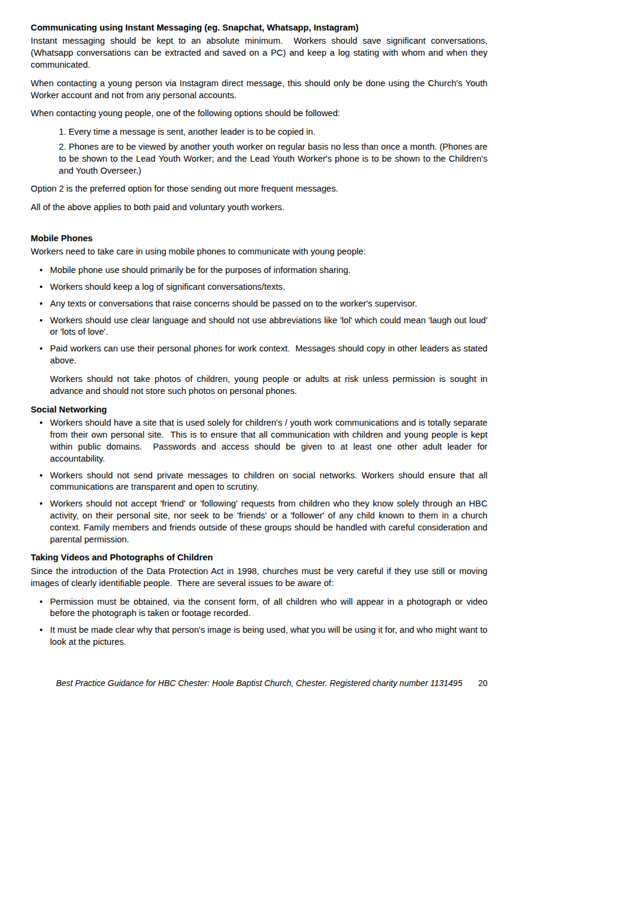Communicating using Instant Messaging (eg. Snapchat, Whatsapp, Instagram)
Instant messaging should be kept to an absolute minimum. Workers should save significant conversations, (Whatsapp conversations can be extracted and saved on a PC) and keep a log stating with whom and when they communicated.
When contacting a young person via Instagram direct message, this should only be done using the Church's Youth Worker account and not from any personal accounts.
When contacting young people, one of the following options should be followed:
1. Every time a message is sent, another leader is to be copied in.
2. Phones are to be viewed by another youth worker on regular basis no less than once a month. (Phones are to be shown to the Lead Youth Worker; and the Lead Youth Worker's phone is to be shown to the Children's and Youth Overseer.)
Option 2 is the preferred option for those sending out more frequent messages.
All of the above applies to both paid and voluntary youth workers.
Mobile Phones
Workers need to take care in using mobile phones to communicate with young people:
Mobile phone use should primarily be for the purposes of information sharing.
Workers should keep a log of significant conversations/texts.
Any texts or conversations that raise concerns should be passed on to the worker's supervisor.
Workers should use clear language and should not use abbreviations like 'lol' which could mean 'laugh out loud' or 'lots of love'.
Paid workers can use their personal phones for work context. Messages should copy in other leaders as stated above.
Workers should not take photos of children, young people or adults at risk unless permission is sought in advance and should not store such photos on personal phones.
Social Networking
Workers should have a site that is used solely for children's / youth work communications and is totally separate from their own personal site. This is to ensure that all communication with children and young people is kept within public domains. Passwords and access should be given to at least one other adult leader for accountability.
Workers should not send private messages to children on social networks. Workers should ensure that all communications are transparent and open to scrutiny.
Workers should not accept 'friend' or 'following' requests from children who they know solely through an HBC activity, on their personal site, nor seek to be 'friends' or a 'follower' of any child known to them in a church context. Family members and friends outside of these groups should be handled with careful consideration and parental permission.
Taking Videos and Photographs of Children
Since the introduction of the Data Protection Act in 1998, churches must be very careful if they use still or moving images of clearly identifiable people. There are several issues to be aware of:
Permission must be obtained, via the consent form, of all children who will appear in a photograph or video before the photograph is taken or footage recorded.
It must be made clear why that person's image is being used, what you will be using it for, and who might want to look at the pictures.
Best Practice Guidance for HBC Chester: Hoole Baptist Church, Chester. Registered charity number 1131495 20